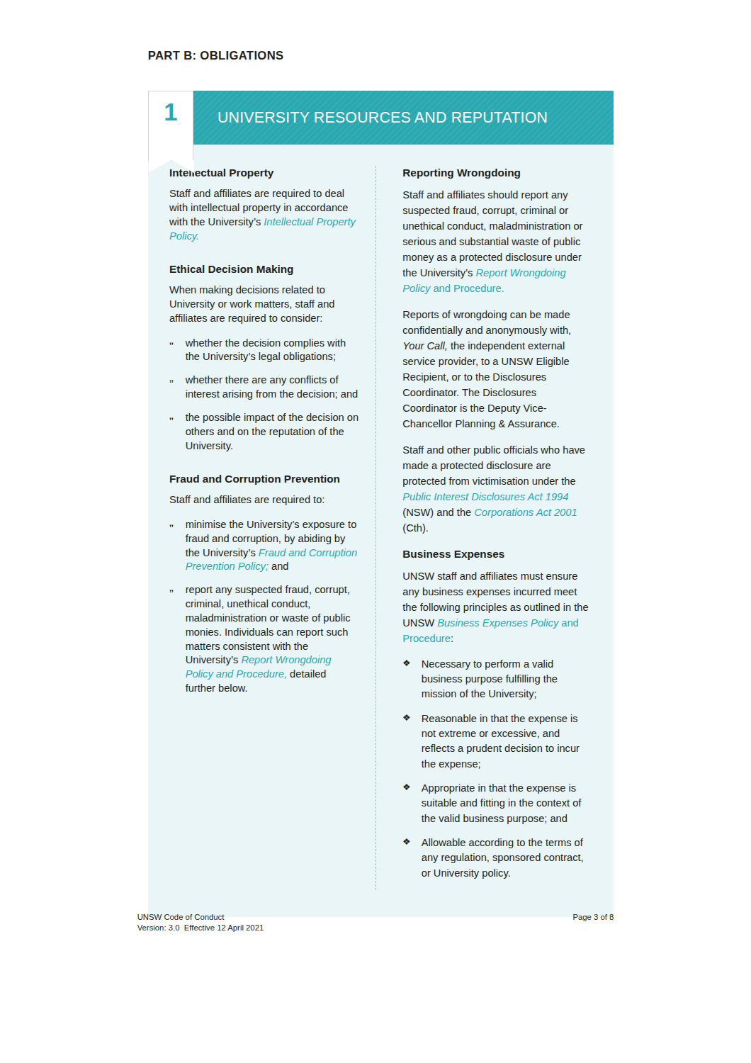PART B: OBLIGATIONS
1
UNIVERSITY RESOURCES AND REPUTATION
Intellectual Property
Staff and affiliates are required to deal with intellectual property in accordance with the University’s Intellectual Property Policy.
Ethical Decision Making
When making decisions related to University or work matters, staff and affiliates are required to consider:
whether the decision complies with the University’s legal obligations;
whether there are any conflicts of interest arising from the decision; and
the possible impact of the decision on others and on the reputation of the University.
Fraud and Corruption Prevention
Staff and affiliates are required to:
minimise the University’s exposure to fraud and corruption, by abiding by the University’s Fraud and Corruption Prevention Policy; and
report any suspected fraud, corrupt, criminal, unethical conduct, maladministration or waste of public monies. Individuals can report such matters consistent with the University’s Report Wrongdoing Policy and Procedure, detailed further below.
Reporting Wrongdoing
Staff and affiliates should report any suspected fraud, corrupt, criminal or unethical conduct, maladministration or serious and substantial waste of public money as a protected disclosure under the University’s Report Wrongdoing Policy and Procedure.
Reports of wrongdoing can be made confidentially and anonymously with, Your Call, the independent external service provider, to a UNSW Eligible Recipient, or to the Disclosures Coordinator. The Disclosures Coordinator is the Deputy Vice-Chancellor Planning & Assurance.
Staff and other public officials who have made a protected disclosure are protected from victimisation under the Public Interest Disclosures Act 1994 (NSW) and the Corporations Act 2001 (Cth).
Business Expenses
UNSW staff and affiliates must ensure any business expenses incurred meet the following principles as outlined in the UNSW Business Expenses Policy and Procedure:
Necessary to perform a valid business purpose fulfilling the mission of the University;
Reasonable in that the expense is not extreme or excessive, and reflects a prudent decision to incur the expense;
Appropriate in that the expense is suitable and fitting in the context of the valid business purpose; and
Allowable according to the terms of any regulation, sponsored contract, or University policy.
UNSW Code of Conduct
Version: 3.0 Effective 12 April 2021
Page 3 of 8